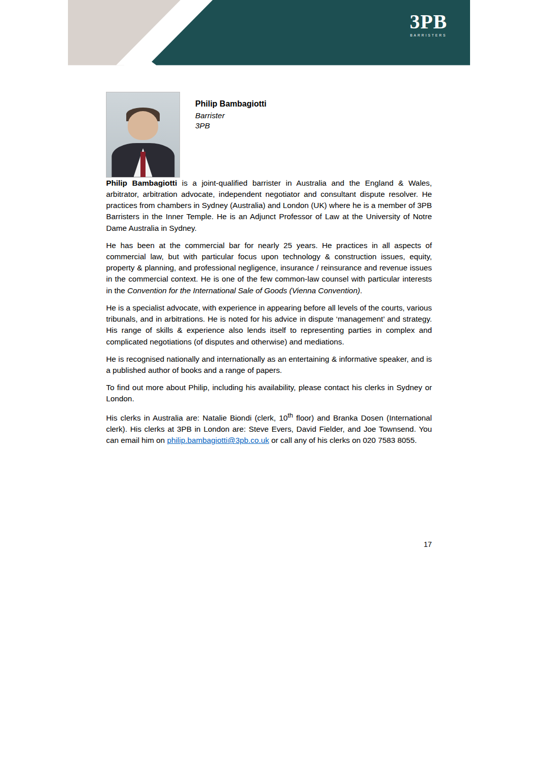3PB
Barristers
Philip Bambagiotti
Barrister
3PB
Philip Bambagiotti is a joint-qualified barrister in Australia and the England & Wales, arbitrator, arbitration advocate, independent negotiator and consultant dispute resolver. He practices from chambers in Sydney (Australia) and London (UK) where he is a member of 3PB Barristers in the Inner Temple. He is an Adjunct Professor of Law at the University of Notre Dame Australia in Sydney.
He has been at the commercial bar for nearly 25 years. He practices in all aspects of commercial law, but with particular focus upon technology & construction issues, equity, property & planning, and professional negligence, insurance / reinsurance and revenue issues in the commercial context. He is one of the few common-law counsel with particular interests in the Convention for the International Sale of Goods (Vienna Convention).
He is a specialist advocate, with experience in appearing before all levels of the courts, various tribunals, and in arbitrations. He is noted for his advice in dispute ‘management’ and strategy. His range of skills & experience also lends itself to representing parties in complex and complicated negotiations (of disputes and otherwise) and mediations.
He is recognised nationally and internationally as an entertaining & informative speaker, and is a published author of books and a range of papers.
To find out more about Philip, including his availability, please contact his clerks in Sydney or London.
His clerks in Australia are: Natalie Biondi (clerk, 10th floor) and Branka Dosen (International clerk). His clerks at 3PB in London are: Steve Evers, David Fielder, and Joe Townsend. You can email him on philip.bambagiotti@3pb.co.uk or call any of his clerks on 020 7583 8055.
17